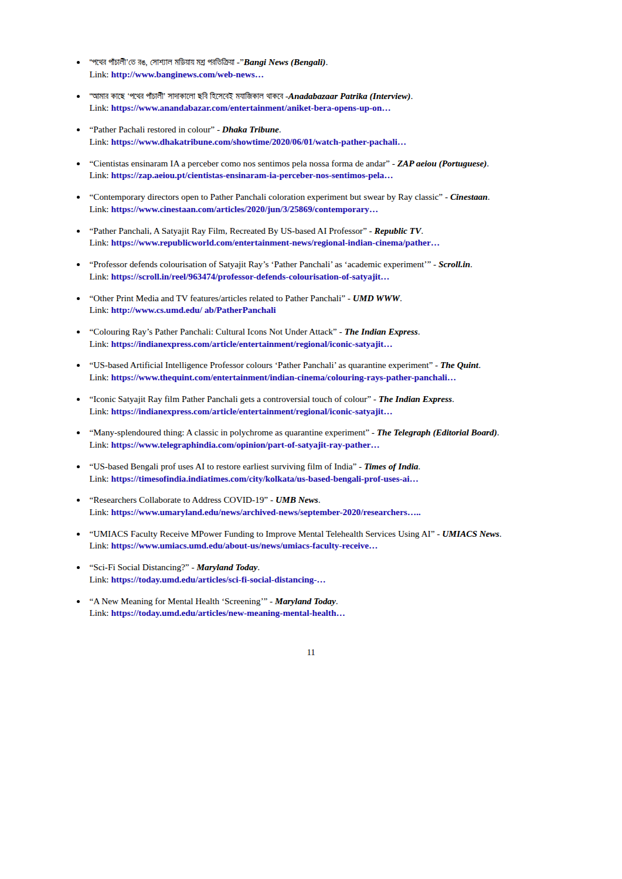“পথের পাঁচালী’তে রঙ, সোশ্যাল মড়িয়ায় মশ্র পরতিক্রিয়া -”Bangi News (Bengali). Link: http://www.banginews.com/web-news…
“আমার কাছে ‘পথের পাঁচালী’ সাদাকালো ছবি হিসেবেই মযাজিকাল থাকবে -Anadabazaar Patrika (Interview). Link: https://www.anandabazar.com/entertainment/aniket-bera-opens-up-on…
“Pather Pachali restored in colour” - Dhaka Tribune. Link: https://www.dhakatribune.com/showtime/2020/06/01/watch-pather-pachali…
“Cientistas ensinaram IA a perceber como nos sentimos pela nossa forma de andar” - ZAP aeiou (Portuguese). Link: https://zap.aeiou.pt/cientistas-ensinaram-ia-perceber-nos-sentimos-pela…
“Contemporary directors open to Pather Panchali coloration experiment but swear by Ray classic” - Cinestaan. Link: https://www.cinestaan.com/articles/2020/jun/3/25869/contemporary…
“Pather Panchali, A Satyajit Ray Film, Recreated By US-based AI Professor” - Republic TV. Link: https://www.republicworld.com/entertainment-news/regional-indian-cinema/pather…
“Professor defends colourisation of Satyajit Ray’s ‘Pather Panchali’ as ‘academic experiment’” - Scroll.in. Link: https://scroll.in/reel/963474/professor-defends-colourisation-of-satyajit…
“Other Print Media and TV features/articles related to Pather Panchali” - UMD WWW. Link: http://www.cs.umd.edu/ ab/PatherPanchali
“Colouring Ray’s Pather Panchali: Cultural Icons Not Under Attack” - The Indian Express. Link: https://indianexpress.com/article/entertainment/regional/iconic-satyajit…
“US-based Artificial Intelligence Professor colours ‘Pather Panchali’ as quarantine experiment” - The Quint. Link: https://www.thequint.com/entertainment/indian-cinema/colouring-rays-pather-panchali…
“Iconic Satyajit Ray film Pather Panchali gets a controversial touch of colour” - The Indian Express. Link: https://indianexpress.com/article/entertainment/regional/iconic-satyajit…
“Many-splendoured thing: A classic in polychrome as quarantine experiment” - The Telegraph (Editorial Board). Link: https://www.telegraphindia.com/opinion/part-of-satyajit-ray-pather…
“US-based Bengali prof uses AI to restore earliest surviving film of India” - Times of India. Link: https://timesofindia.indiatimes.com/city/kolkata/us-based-bengali-prof-uses-ai…
“Researchers Collaborate to Address COVID-19” - UMB News. Link: https://www.umaryland.edu/news/archived-news/september-2020/researchers…..
“UMIACS Faculty Receive MPower Funding to Improve Mental Telehealth Services Using AI” - UMIACS News. Link: https://www.umiacs.umd.edu/about-us/news/umiacs-faculty-receive…
“Sci-Fi Social Distancing?” - Maryland Today. Link: https://today.umd.edu/articles/sci-fi-social-distancing-…
“A New Meaning for Mental Health ‘Screening’” - Maryland Today. Link: https://today.umd.edu/articles/new-meaning-mental-health…
11